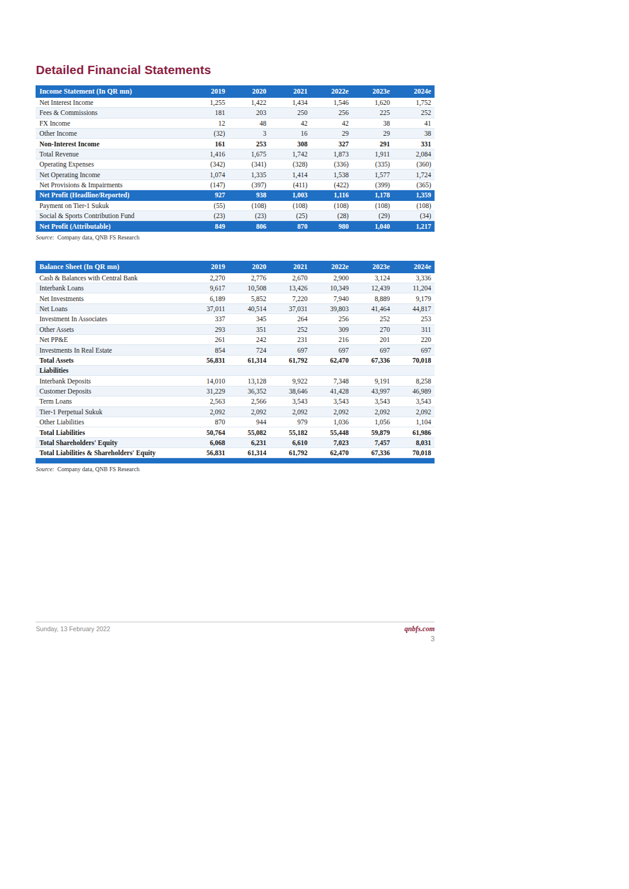Detailed Financial Statements
| Income Statement (In QR mn) | 2019 | 2020 | 2021 | 2022e | 2023e | 2024e |
| --- | --- | --- | --- | --- | --- | --- |
| Net Interest Income | 1,255 | 1,422 | 1,434 | 1,546 | 1,620 | 1,752 |
| Fees & Commissions | 181 | 203 | 250 | 256 | 225 | 252 |
| FX Income | 12 | 48 | 42 | 42 | 38 | 41 |
| Other Income | (32) | 3 | 16 | 29 | 29 | 38 |
| Non-Interest Income | 161 | 253 | 308 | 327 | 291 | 331 |
| Total Revenue | 1,416 | 1,675 | 1,742 | 1,873 | 1,911 | 2,084 |
| Operating Expenses | (342) | (341) | (328) | (336) | (335) | (360) |
| Net Operating Income | 1,074 | 1,335 | 1,414 | 1,538 | 1,577 | 1,724 |
| Net Provisions & Impairments | (147) | (397) | (411) | (422) | (399) | (365) |
| Net Profit (Headline/Reported) | 927 | 938 | 1,003 | 1,116 | 1,178 | 1,359 |
| Payment on Tier-1 Sukuk | (55) | (108) | (108) | (108) | (108) | (108) |
| Social & Sports Contribution Fund | (23) | (23) | (25) | (28) | (29) | (34) |
| Net Profit (Attributable) | 849 | 806 | 870 | 980 | 1,040 | 1,217 |
Source: Company data, QNB FS Research
| Balance Sheet (In QR mn) | 2019 | 2020 | 2021 | 2022e | 2023e | 2024e |
| --- | --- | --- | --- | --- | --- | --- |
| Cash & Balances with Central Bank | 2,270 | 2,776 | 2,670 | 2,900 | 3,124 | 3,336 |
| Interbank Loans | 9,617 | 10,508 | 13,426 | 10,349 | 12,439 | 11,204 |
| Net Investments | 6,189 | 5,852 | 7,220 | 7,940 | 8,889 | 9,179 |
| Net Loans | 37,011 | 40,514 | 37,031 | 39,803 | 41,464 | 44,817 |
| Investment In Associates | 337 | 345 | 264 | 256 | 252 | 253 |
| Other Assets | 293 | 351 | 252 | 309 | 270 | 311 |
| Net PP&E | 261 | 242 | 231 | 216 | 201 | 220 |
| Investments In Real Estate | 854 | 724 | 697 | 697 | 697 | 697 |
| Total Assets | 56,831 | 61,314 | 61,792 | 62,470 | 67,336 | 70,018 |
| Liabilities | | | | | | |
| Interbank Deposits | 14,010 | 13,128 | 9,922 | 7,348 | 9,191 | 8,258 |
| Customer Deposits | 31,229 | 36,352 | 38,646 | 41,428 | 43,997 | 46,989 |
| Term Loans | 2,563 | 2,566 | 3,543 | 3,543 | 3,543 | 3,543 |
| Tier-1 Perpetual Sukuk | 2,092 | 2,092 | 2,092 | 2,092 | 2,092 | 2,092 |
| Other Liabilities | 870 | 944 | 979 | 1,036 | 1,056 | 1,104 |
| Total Liabilities | 50,764 | 55,082 | 55,182 | 55,448 | 59,879 | 61,986 |
| Total Shareholders' Equity | 6,068 | 6,231 | 6,610 | 7,023 | 7,457 | 8,031 |
| Total Liabilities & Shareholders' Equity | 56,831 | 61,314 | 61,792 | 62,470 | 67,336 | 70,018 |
Source: Company data, QNB FS Research
Sunday, 13 February 2022
qnbfs.com 3